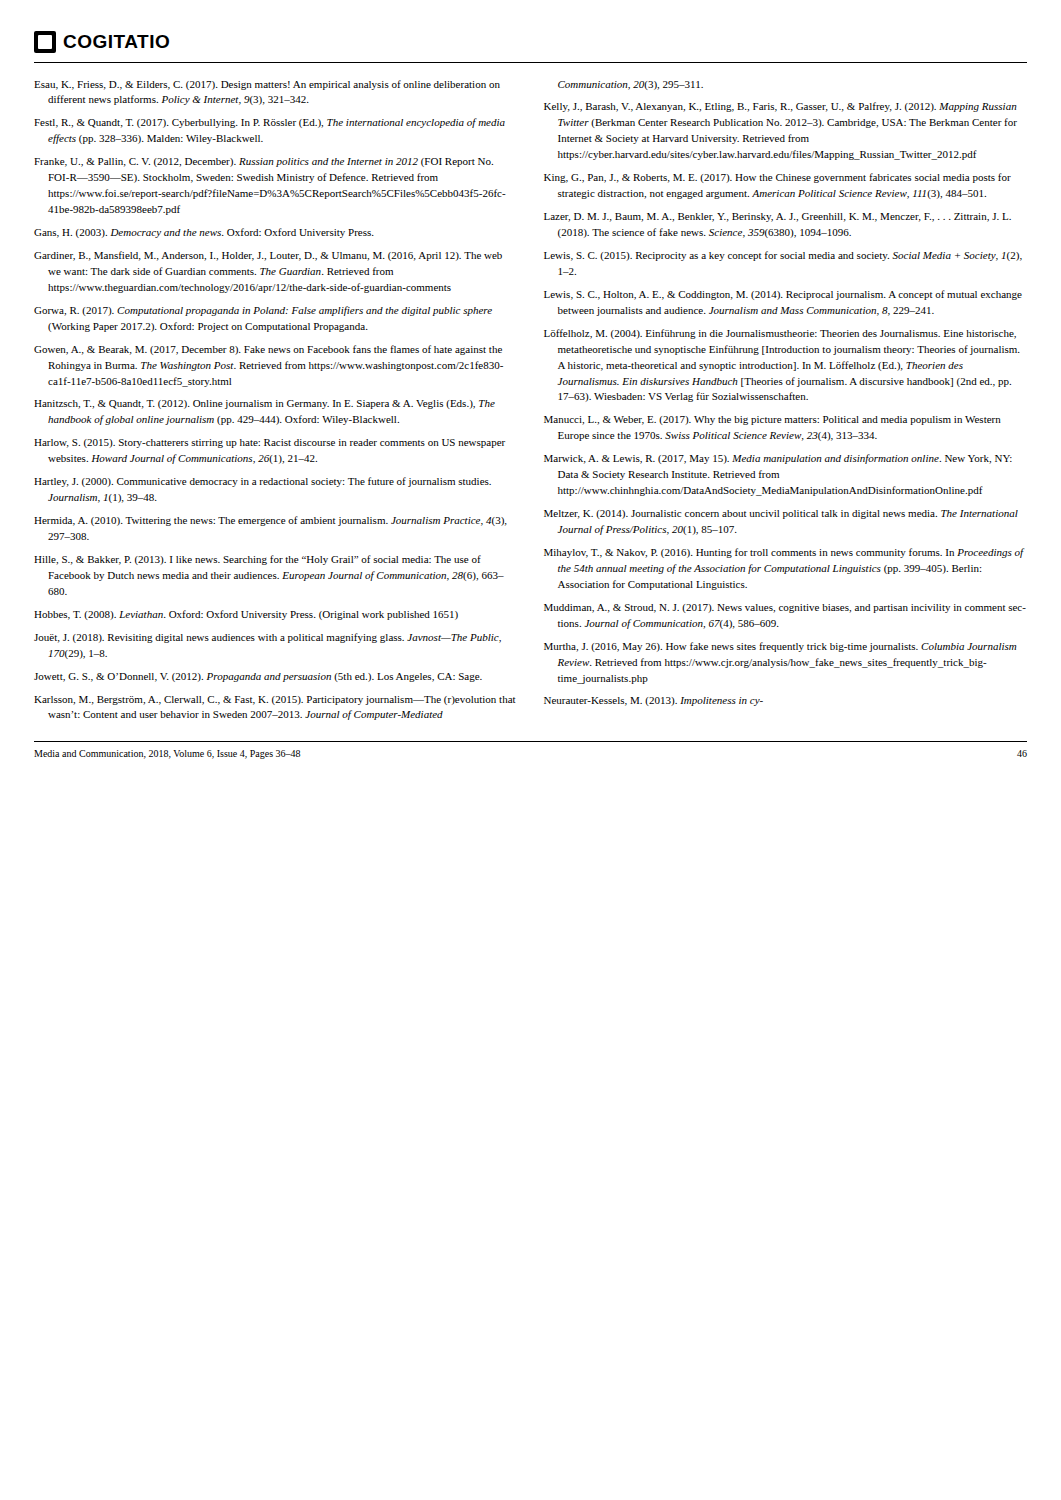COGITATIO
Esau, K., Friess, D., & Eilders, C. (2017). Design matters! An empirical analysis of online deliberation on different news platforms. Policy & Internet, 9(3), 321–342.
Festl, R., & Quandt, T. (2017). Cyberbullying. In P. Rössler (Ed.), The international encyclopedia of media effects (pp. 328–336). Malden: Wiley-Blackwell.
Franke, U., & Pallin, C. V. (2012, December). Russian politics and the Internet in 2012 (FOI Report No. FOI-R—3590—SE). Stockholm, Sweden: Swedish Ministry of Defence. Retrieved from https://www.foi.se/report-search/pdf?fileName=D%3A%5CReportSearch%5CFiles%5Cebb043f5-26fc-41be-982b-da589398eeb7.pdf
Gans, H. (2003). Democracy and the news. Oxford: Oxford University Press.
Gardiner, B., Mansfield, M., Anderson, I., Holder, J., Louter, D., & Ulmanu, M. (2016, April 12). The web we want: The dark side of Guardian comments. The Guardian. Retrieved from https://www.theguardian.com/technology/2016/apr/12/the-dark-side-of-guardian-comments
Gorwa, R. (2017). Computational propaganda in Poland: False amplifiers and the digital public sphere (Working Paper 2017.2). Oxford: Project on Computational Propaganda.
Gowen, A., & Bearak, M. (2017, December 8). Fake news on Facebook fans the flames of hate against the Rohingya in Burma. The Washington Post. Retrieved from https://www.washingtonpost.com/2c1fe830-ca1f-11e7-b506-8a10ed11ecf5_story.html
Hanitzsch, T., & Quandt, T. (2012). Online journalism in Germany. In E. Siapera & A. Veglis (Eds.), The handbook of global online journalism (pp. 429–444). Oxford: Wiley-Blackwell.
Harlow, S. (2015). Story-chatterers stirring up hate: Racist discourse in reader comments on US newspaper websites. Howard Journal of Communications, 26(1), 21–42.
Hartley, J. (2000). Communicative democracy in a redactional society: The future of journalism studies. Journalism, 1(1), 39–48.
Hermida, A. (2010). Twittering the news: The emergence of ambient journalism. Journalism Practice, 4(3), 297–308.
Hille, S., & Bakker, P. (2013). I like news. Searching for the “Holy Grail” of social media: The use of Facebook by Dutch news media and their audiences. European Journal of Communication, 28(6), 663–680.
Hobbes, T. (2008). Leviathan. Oxford: Oxford University Press. (Original work published 1651)
Jouët, J. (2018). Revisiting digital news audiences with a political magnifying glass. Javnost—The Public, 170(29), 1–8.
Jowett, G. S., & O’Donnell, V. (2012). Propaganda and persuasion (5th ed.). Los Angeles, CA: Sage.
Karlsson, M., Bergström, A., Clerwall, C., & Fast, K. (2015). Participatory journalism—The (r)evolution that wasn’t: Content and user behavior in Sweden 2007–2013. Journal of Computer-Mediated Communication, 20(3), 295–311.
Kelly, J., Barash, V., Alexanyan, K., Etling, B., Faris, R., Gasser, U., & Palfrey, J. (2012). Mapping Russian Twitter (Berkman Center Research Publication No. 2012–3). Cambridge, USA: The Berkman Center for Internet & Society at Harvard University. Retrieved from https://cyber.harvard.edu/sites/cyber.law.harvard.edu/files/Mapping_Russian_Twitter_2012.pdf
King, G., Pan, J., & Roberts, M. E. (2017). How the Chinese government fabricates social media posts for strategic distraction, not engaged argument. American Political Science Review, 111(3), 484–501.
Lazer, D. M. J., Baum, M. A., Benkler, Y., Berinsky, A. J., Greenhill, K. M., Menczer, F., . . . Zittrain, J. L. (2018). The science of fake news. Science, 359(6380), 1094–1096.
Lewis, S. C. (2015). Reciprocity as a key concept for social media and society. Social Media + Society, 1(2), 1–2.
Lewis, S. C., Holton, A. E., & Coddington, M. (2014). Reciprocal journalism. A concept of mutual exchange between journalists and audience. Journalism and Mass Communication, 8, 229–241.
Löffelholz, M. (2004). Einführung in die Journalismustheorie: Theorien des Journalismus. Eine historische, metatheoretische und synoptische Einführung [Introduction to journalism theory: Theories of journalism. A historic, meta-theoretical and synoptic introduction]. In M. Löffelholz (Ed.), Theorien des Journalismus. Ein diskursives Handbuch [Theories of journalism. A discursive handbook] (2nd ed., pp. 17–63). Wiesbaden: VS Verlag für Sozialwissenschaften.
Manucci, L., & Weber, E. (2017). Why the big picture matters: Political and media populism in Western Europe since the 1970s. Swiss Political Science Review, 23(4), 313–334.
Marwick, A. & Lewis, R. (2017, May 15). Media manipulation and disinformation online. New York, NY: Data & Society Research Institute. Retrieved from http://www.chinhnghia.com/DataAndSociety_MediaManipulationAndDisinformationOnline.pdf
Meltzer, K. (2014). Journalistic concern about uncivil political talk in digital news media. The International Journal of Press/Politics, 20(1), 85–107.
Mihaylov, T., & Nakov, P. (2016). Hunting for troll comments in news community forums. In Proceedings of the 54th annual meeting of the Association for Computational Linguistics (pp. 399–405). Berlin: Association for Computational Linguistics.
Muddiman, A., & Stroud, N. J. (2017). News values, cognitive biases, and partisan incivility in comment sections. Journal of Communication, 67(4), 586–609.
Murtha, J. (2016, May 26). How fake news sites frequently trick big-time journalists. Columbia Journalism Review. Retrieved from https://www.cjr.org/analysis/how_fake_news_sites_frequently_trick_big-time_journalists.php
Neurauter-Kessels, M. (2013). Impoliteness in cy-
Media and Communication, 2018, Volume 6, Issue 4, Pages 36–48 46